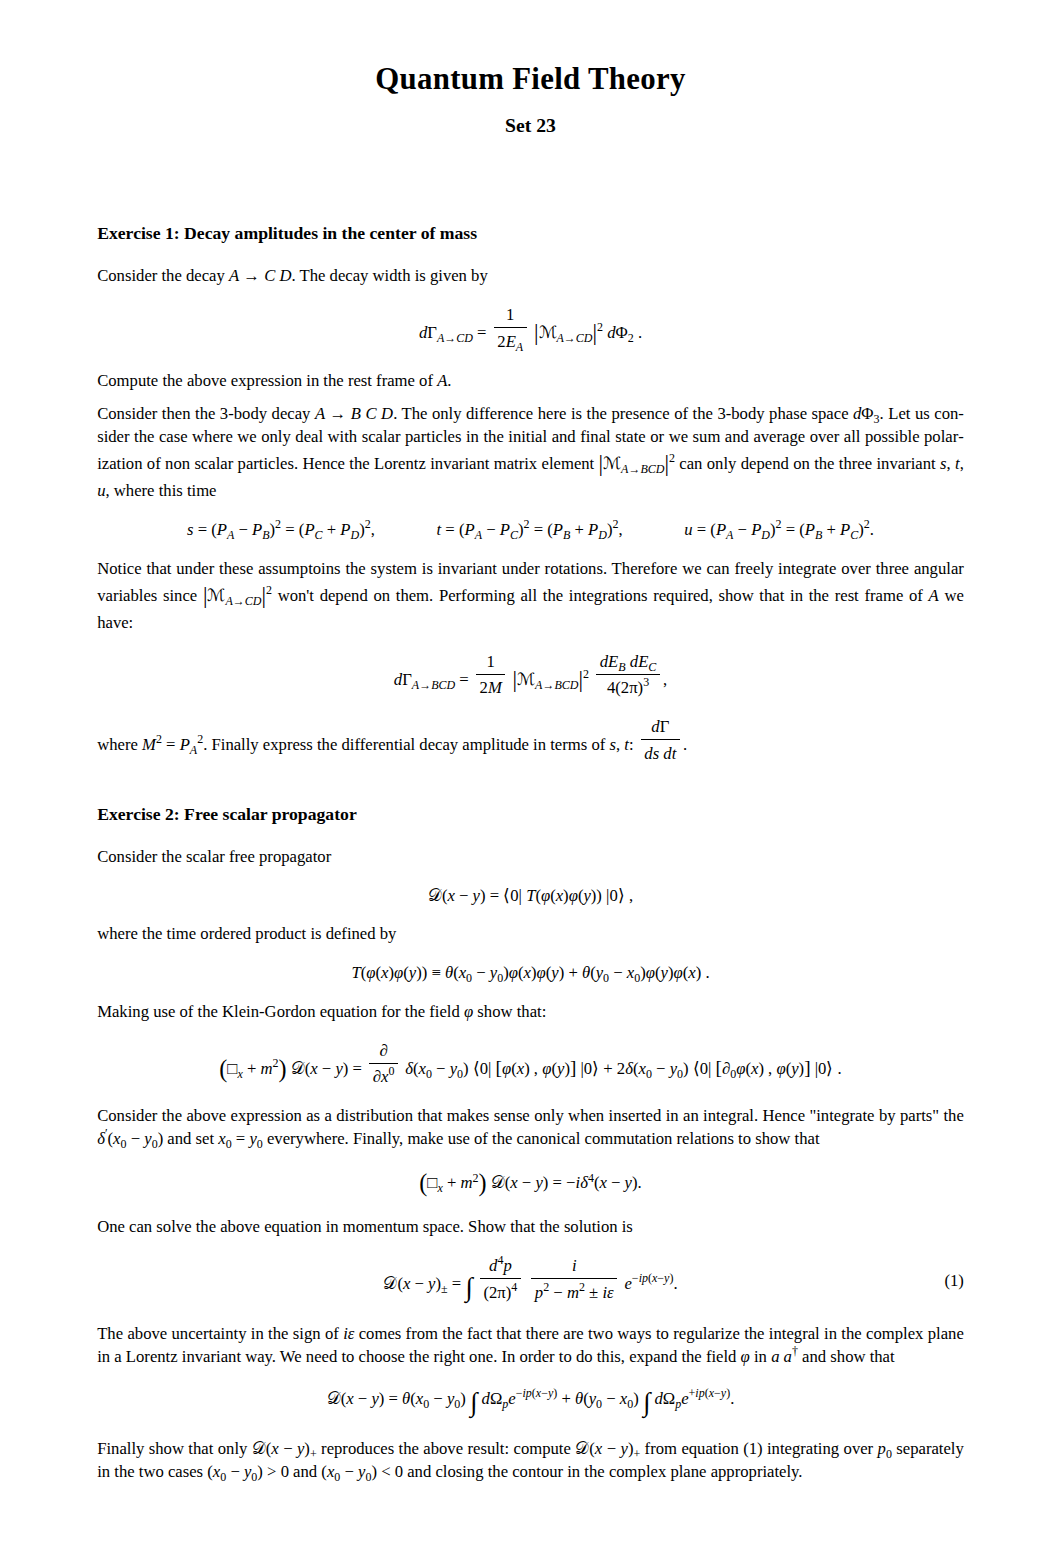Quantum Field Theory
Set 23
Exercise 1: Decay amplitudes in the center of mass
Consider the decay A → C D. The decay width is given by
d ΓA→CD = 12EA |ℳA→CD|2 d Φ2 .
Compute the above expression in the rest frame of A.
Consider then the 3-body decay A → B C D. The only difference here is the presence of the 3-body phase space d Φ3. Let us consider the case where we only deal with scalar particles in the initial and final state or we sum and average over all possible polarization of non scalar particles. Hence the Lorentz invariant matrix element |ℳA→BCD|2 can only depend on the three invariant s, t, u, where this time
s = (PA − PB)2 = (PC + PD)2, t = (PA − PC)2 = (PB + PD)2, u = (PA − PD)2 = (PB + PC)2.
Notice that under these assumptoins the system is invariant under rotations. Therefore we can freely integrate over three angular variables since |ℳA→CD|2 won't depend on them. Performing all the integrations required, show that in the rest frame of A we have:
d ΓA→BCD = 12M |ℳA→BCD|2 dEB dEC 4(2π)3,
where M2 = PA2. Finally express the differential decay amplitude in terms of s, t: d Γ ds dt.
Exercise 2: Free scalar propagator
Consider the scalar free propagator
𝒟(x − y) = ⟨0| T(φ(x)φ(y)) |0⟩ ,
where the time ordered product is defined by
T(φ(x)φ(y)) ≡ θ(x0 − y0)φ(x)φ(y) + θ(y0 − x0)φ(y)φ(x) .
Making use of the Klein-Gordon equation for the field φ show that:
(□x + m2) 𝒟(x − y) = ∂∂x0 δ(x0 − y0) ⟨0| [φ(x) , φ(y)] |0⟩ + 2δ(x0 − y0) ⟨0| [∂0φ(x) , φ(y)] |0⟩ .
Consider the above expression as a distribution that makes sense only when inserted in an integral. Hence "integrate by parts" the δ′(x0 − y0) and set x0 = y0 everywhere. Finally, make use of the canonical commutation relations to show that
(□x + m2) 𝒟(x − y) = −iδ4(x − y).
One can solve the above equation in momentum space. Show that the solution is
𝒟(x − y)± = ∫ d4p(2π)4 ip2 − m2 ± iε e−ip(x−y). (1)
The above uncertainty in the sign of iε comes from the fact that there are two ways to regularize the integral in the complex plane in a Lorentz invariant way. We need to choose the right one. In order to do this, expand the field φ in a a† and show that
𝒟(x − y) = θ(x0 − y0) ∫ d Ωpe−ip(x−y) + θ(y0 − x0) ∫ d Ωpe+ip(x−y).
Finally show that only 𝒟(x − y)+ reproduces the above result: compute 𝒟(x − y)+ from equation (1) integrating over p0 separately in the two cases (x0 − y0) > 0 and (x0 − y0) < 0 and closing the contour in the complex plane appropriately.